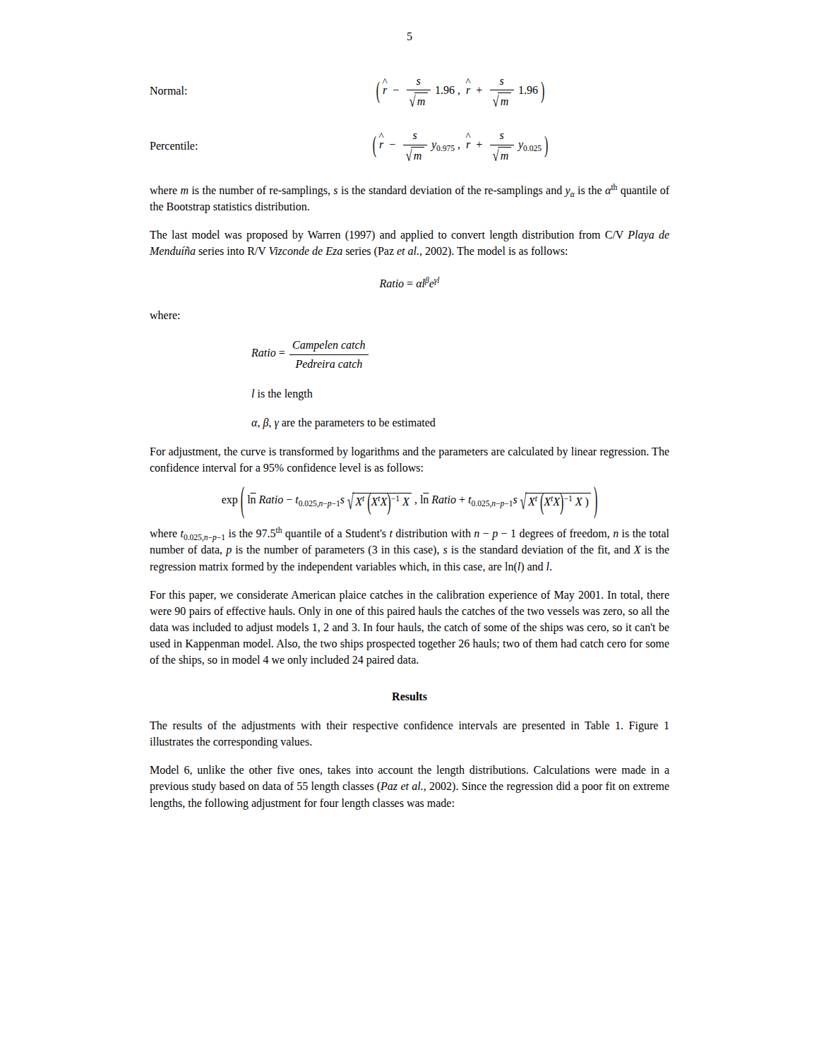5
Normal:
( r − s√m 1.96 , r + s√m 1.96 )
Percentile:
( r − s√m y0.975 , r + s√m y0.025 )
where m is the number of re-samplings, s is the standard deviation of the re-samplings and yα is the αth quantile of the Bootstrap statistics distribution.
The last model was proposed by Warren (1997) and applied to convert length distribution from C/V Playa de Menduíña series into R/V Vizconde de Eza series (Paz et al., 2002). The model is as follows:
Ratio = αlβeγl
where:
Ratio = Campelen catch Pedreira catch
l is the length
α, β, γ are the parameters to be estimated
For adjustment, the curve is transformed by logarithms and the parameters are calculated by linear regression. The confidence interval for a 95% confidence level is as follows:
exp ( ln Ratio − t0.025,n−p−1s √Xt (XtX)−1 X , ln Ratio + t0.025,n−p−1s √Xt (XtX)−1 X ) )
where t0.025,n−p−1 is the 97.5th quantile of a Student's t distribution with n − p − 1 degrees of freedom, n is the total number of data, p is the number of parameters (3 in this case), s is the standard deviation of the fit, and X is the regression matrix formed by the independent variables which, in this case, are ln(l) and l.
For this paper, we considerate American plaice catches in the calibration experience of May 2001. In total, there were 90 pairs of effective hauls. Only in one of this paired hauls the catches of the two vessels was zero, so all the data was included to adjust models 1, 2 and 3. In four hauls, the catch of some of the ships was cero, so it can't be used in Kappenman model. Also, the two ships prospected together 26 hauls; two of them had catch cero for some of the ships, so in model 4 we only included 24 paired data.
Results
The results of the adjustments with their respective confidence intervals are presented in Table 1. Figure 1 illustrates the corresponding values.
Model 6, unlike the other five ones, takes into account the length distributions. Calculations were made in a previous study based on data of 55 length classes (Paz et al., 2002). Since the regression did a poor fit on extreme lengths, the following adjustment for four length classes was made: